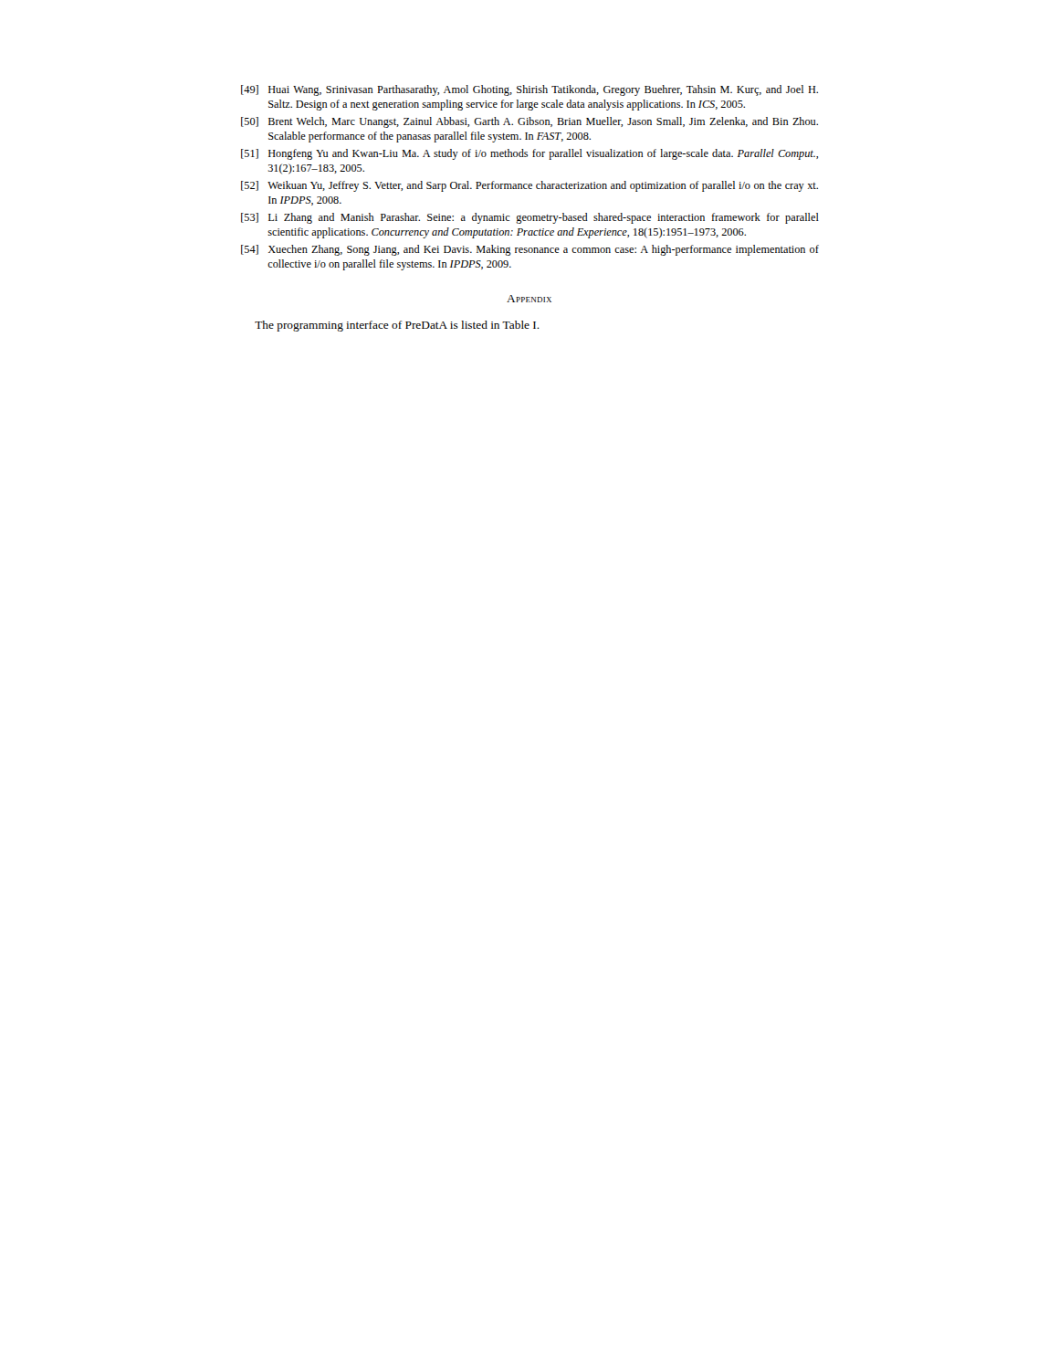[49] Huai Wang, Srinivasan Parthasarathy, Amol Ghoting, Shirish Tatikonda, Gregory Buehrer, Tahsin M. Kurç, and Joel H. Saltz. Design of a next generation sampling service for large scale data analysis applications. In ICS, 2005.
[50] Brent Welch, Marc Unangst, Zainul Abbasi, Garth A. Gibson, Brian Mueller, Jason Small, Jim Zelenka, and Bin Zhou. Scalable performance of the panasas parallel file system. In FAST, 2008.
[51] Hongfeng Yu and Kwan-Liu Ma. A study of i/o methods for parallel visualization of large-scale data. Parallel Comput., 31(2):167–183, 2005.
[52] Weikuan Yu, Jeffrey S. Vetter, and Sarp Oral. Performance characterization and optimization of parallel i/o on the cray xt. In IPDPS, 2008.
[53] Li Zhang and Manish Parashar. Seine: a dynamic geometry-based shared-space interaction framework for parallel scientific applications. Concurrency and Computation: Practice and Experience, 18(15):1951–1973, 2006.
[54] Xuechen Zhang, Song Jiang, and Kei Davis. Making resonance a common case: A high-performance implementation of collective i/o on parallel file systems. In IPDPS, 2009.
Appendix
The programming interface of PreDatA is listed in Table I.